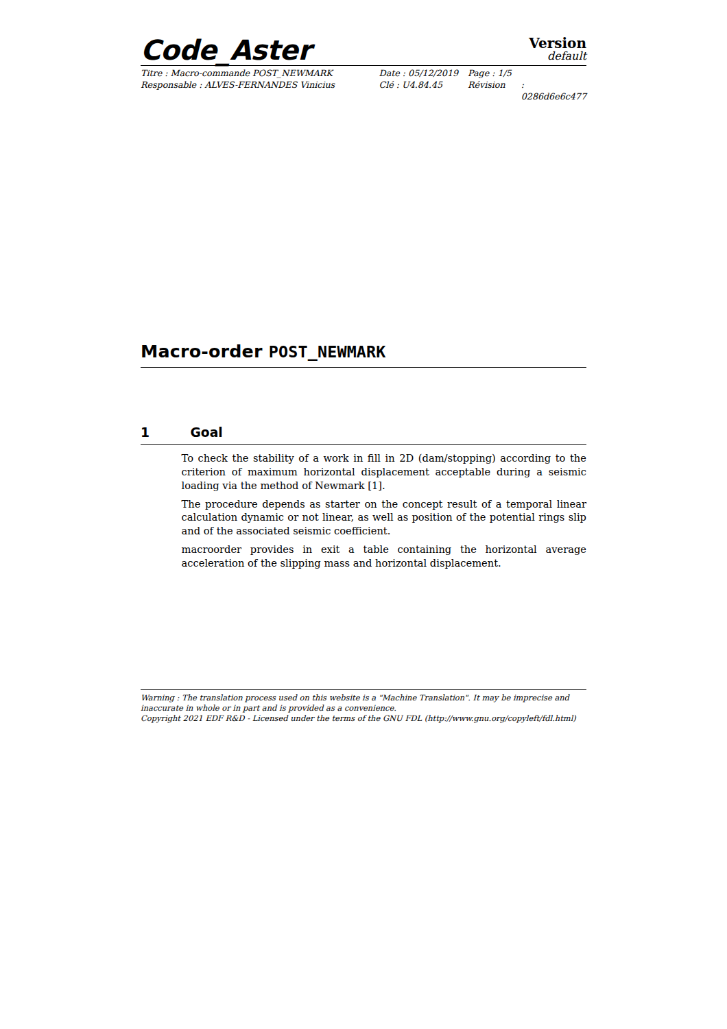Code_Aster
Version
default
Titre : Macro-commande POST_NEWMARK
Responsable : ALVES-FERNANDES Vinicius
Date : 05/12/2019 Page : 1/5 Clé : U4.84.45 Révision : 0286d6e6c477
Macro-order POST_NEWMARK
1
Goal
To check the stability of a work in fill in 2D (dam/stopping) according to the criterion of maximum horizontal displacement acceptable during a seismic loading via the method of Newmark [1].
The procedure depends as starter on the concept result of a temporal linear calculation dynamic or not linear, as well as position of the potential rings slip and of the associated seismic coefficient.
macroorder provides in exit a table containing the horizontal average acceleration of the slipping mass and horizontal displacement.
Warning : The translation process used on this website is a "Machine Translation". It may be imprecise and inaccurate in whole or in part and is provided as a convenience.
Copyright 2021 EDF R&D - Licensed under the terms of the GNU FDL (http://www.gnu.org/copyleft/fdl.html)